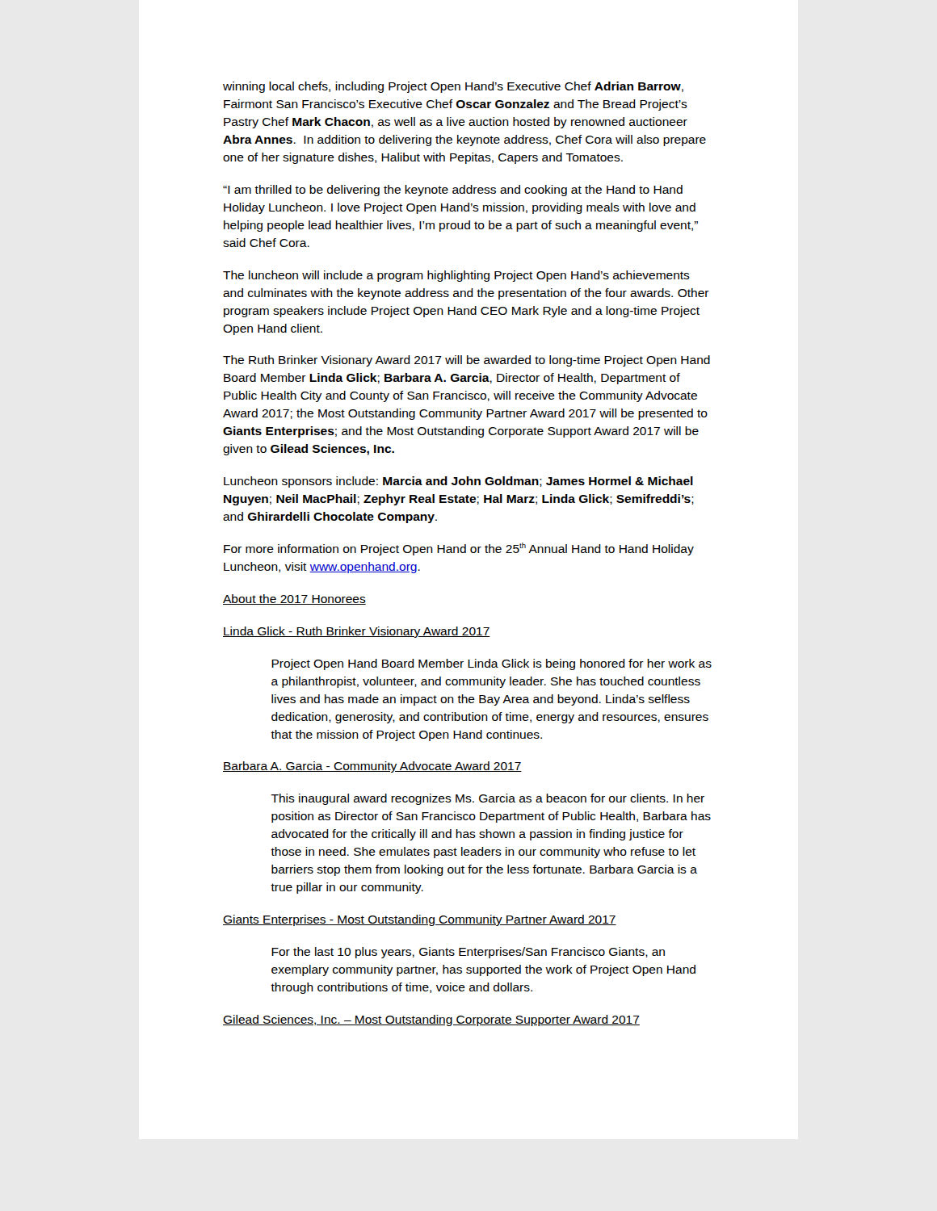winning local chefs, including Project Open Hand’s Executive Chef Adrian Barrow, Fairmont San Francisco’s Executive Chef Oscar Gonzalez and The Bread Project’s Pastry Chef Mark Chacon, as well as a live auction hosted by renowned auctioneer Abra Annes. In addition to delivering the keynote address, Chef Cora will also prepare one of her signature dishes, Halibut with Pepitas, Capers and Tomatoes.
“I am thrilled to be delivering the keynote address and cooking at the Hand to Hand Holiday Luncheon. I love Project Open Hand’s mission, providing meals with love and helping people lead healthier lives, I’m proud to be a part of such a meaningful event,” said Chef Cora.
The luncheon will include a program highlighting Project Open Hand’s achievements and culminates with the keynote address and the presentation of the four awards. Other program speakers include Project Open Hand CEO Mark Ryle and a long-time Project Open Hand client.
The Ruth Brinker Visionary Award 2017 will be awarded to long-time Project Open Hand Board Member Linda Glick; Barbara A. Garcia, Director of Health, Department of Public Health City and County of San Francisco, will receive the Community Advocate Award 2017; the Most Outstanding Community Partner Award 2017 will be presented to Giants Enterprises; and the Most Outstanding Corporate Support Award 2017 will be given to Gilead Sciences, Inc.
Luncheon sponsors include: Marcia and John Goldman; James Hormel & Michael Nguyen; Neil MacPhail; Zephyr Real Estate; Hal Marz; Linda Glick; Semifreddi’s; and Ghirardelli Chocolate Company.
For more information on Project Open Hand or the 25th Annual Hand to Hand Holiday Luncheon, visit www.openhand.org.
About the 2017 Honorees
Linda Glick - Ruth Brinker Visionary Award 2017
Project Open Hand Board Member Linda Glick is being honored for her work as a philanthropist, volunteer, and community leader. She has touched countless lives and has made an impact on the Bay Area and beyond. Linda’s selfless dedication, generosity, and contribution of time, energy and resources, ensures that the mission of Project Open Hand continues.
Barbara A. Garcia - Community Advocate Award 2017
This inaugural award recognizes Ms. Garcia as a beacon for our clients. In her position as Director of San Francisco Department of Public Health, Barbara has advocated for the critically ill and has shown a passion in finding justice for those in need. She emulates past leaders in our community who refuse to let barriers stop them from looking out for the less fortunate. Barbara Garcia is a true pillar in our community.
Giants Enterprises - Most Outstanding Community Partner Award 2017
For the last 10 plus years, Giants Enterprises/San Francisco Giants, an exemplary community partner, has supported the work of Project Open Hand through contributions of time, voice and dollars.
Gilead Sciences, Inc. – Most Outstanding Corporate Supporter Award 2017